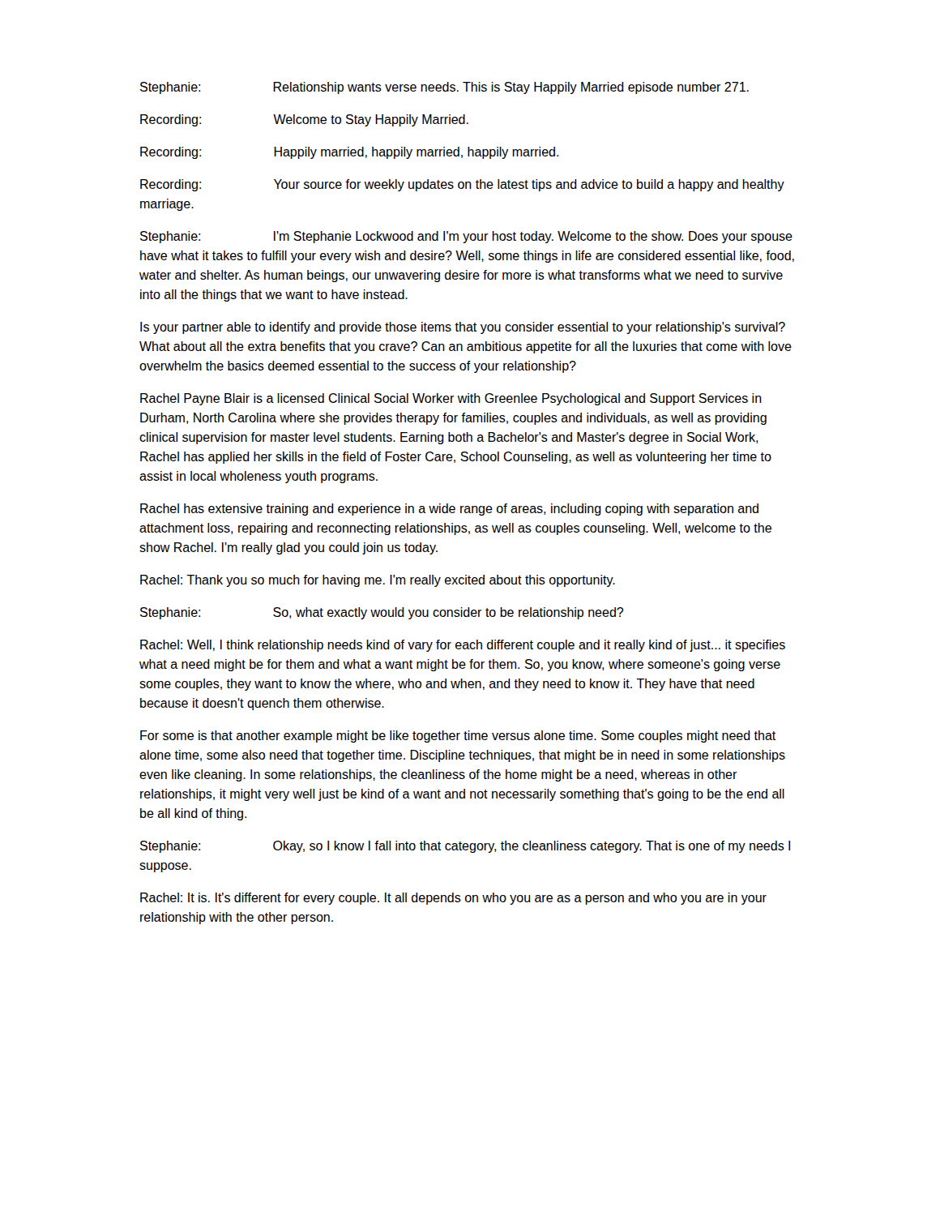Stephanie: Relationship wants verse needs. This is Stay Happily Married episode number 271.
Recording: Welcome to Stay Happily Married.
Recording: Happily married, happily married, happily married.
Recording: Your source for weekly updates on the latest tips and advice to build a happy and healthy marriage.
Stephanie: I'm Stephanie Lockwood and I'm your host today. Welcome to the show. Does your spouse have what it takes to fulfill your every wish and desire? Well, some things in life are considered essential like, food, water and shelter. As human beings, our unwavering desire for more is what transforms what we need to survive into all the things that we want to have instead.
Is your partner able to identify and provide those items that you consider essential to your relationship's survival? What about all the extra benefits that you crave? Can an ambitious appetite for all the luxuries that come with love overwhelm the basics deemed essential to the success of your relationship?
Rachel Payne Blair is a licensed Clinical Social Worker with Greenlee Psychological and Support Services in Durham, North Carolina where she provides therapy for families, couples and individuals, as well as providing clinical supervision for master level students. Earning both a Bachelor's and Master's degree in Social Work, Rachel has applied her skills in the field of Foster Care, School Counseling, as well as volunteering her time to assist in local wholeness youth programs.
Rachel has extensive training and experience in a wide range of areas, including coping with separation and attachment loss, repairing and reconnecting relationships, as well as couples counseling. Well, welcome to the show Rachel. I'm really glad you could join us today.
Rachel: Thank you so much for having me. I'm really excited about this opportunity.
Stephanie: So, what exactly would you consider to be relationship need?
Rachel: Well, I think relationship needs kind of vary for each different couple and it really kind of just... it specifies what a need might be for them and what a want might be for them. So, you know, where someone's going verse some couples, they want to know the where, who and when, and they need to know it. They have that need because it doesn't quench them otherwise.
For some is that another example might be like together time versus alone time. Some couples might need that alone time, some also need that together time. Discipline techniques, that might be in need in some relationships even like cleaning. In some relationships, the cleanliness of the home might be a need, whereas in other relationships, it might very well just be kind of a want and not necessarily something that's going to be the end all be all kind of thing.
Stephanie: Okay, so I know I fall into that category, the cleanliness category. That is one of my needs I suppose.
Rachel: It is. It's different for every couple. It all depends on who you are as a person and who you are in your relationship with the other person.